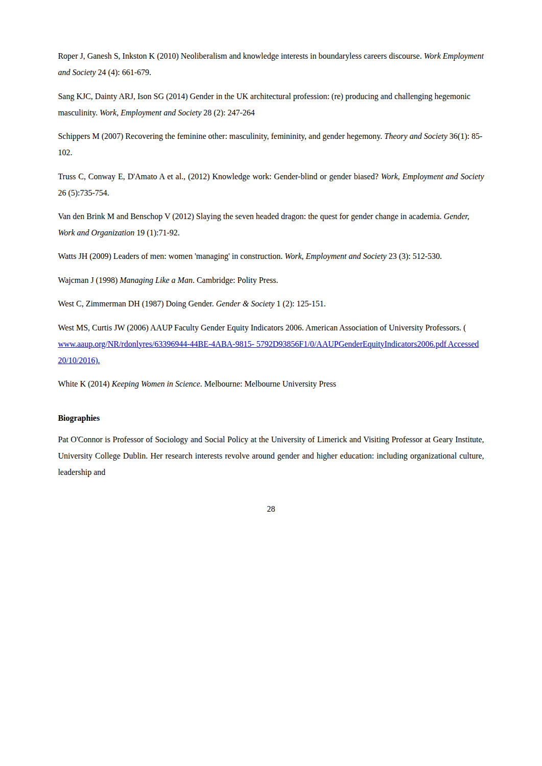Roper J, Ganesh S, Inkston K (2010) Neoliberalism and knowledge interests in boundaryless careers discourse. Work Employment and Society 24 (4): 661-679.
Sang KJC, Dainty ARJ, Ison SG (2014) Gender in the UK architectural profession: (re) producing and challenging hegemonic masculinity. Work, Employment and Society 28 (2): 247-264
Schippers M (2007) Recovering the feminine other: masculinity, femininity, and gender hegemony. Theory and Society 36(1): 85-102.
Truss C, Conway E, D'Amato A et al., (2012) Knowledge work: Gender-blind or gender biased? Work, Employment and Society 26 (5):735-754.
Van den Brink M and Benschop V (2012) Slaying the seven headed dragon: the quest for gender change in academia. Gender, Work and Organization 19 (1):71-92.
Watts JH (2009) Leaders of men: women 'managing' in construction. Work, Employment and Society 23 (3): 512-530.
Wajcman J (1998) Managing Like a Man. Cambridge: Polity Press.
West C, Zimmerman DH (1987) Doing Gender. Gender & Society 1 (2): 125-151.
West MS, Curtis JW (2006) AAUP Faculty Gender Equity Indicators 2006. American Association of University Professors. ( www.aaup.org/NR/rdonlyres/63396944-44BE-4ABA-9815- 5792D93856F1/0/AAUPGenderEquityIndicators2006.pdf Accessed 20/10/2016).
White K (2014) Keeping Women in Science. Melbourne: Melbourne University Press
Biographies
Pat O'Connor is Professor of Sociology and Social Policy at the University of Limerick and Visiting Professor at Geary Institute, University College Dublin. Her research interests revolve around gender and higher education: including organizational culture, leadership and
28